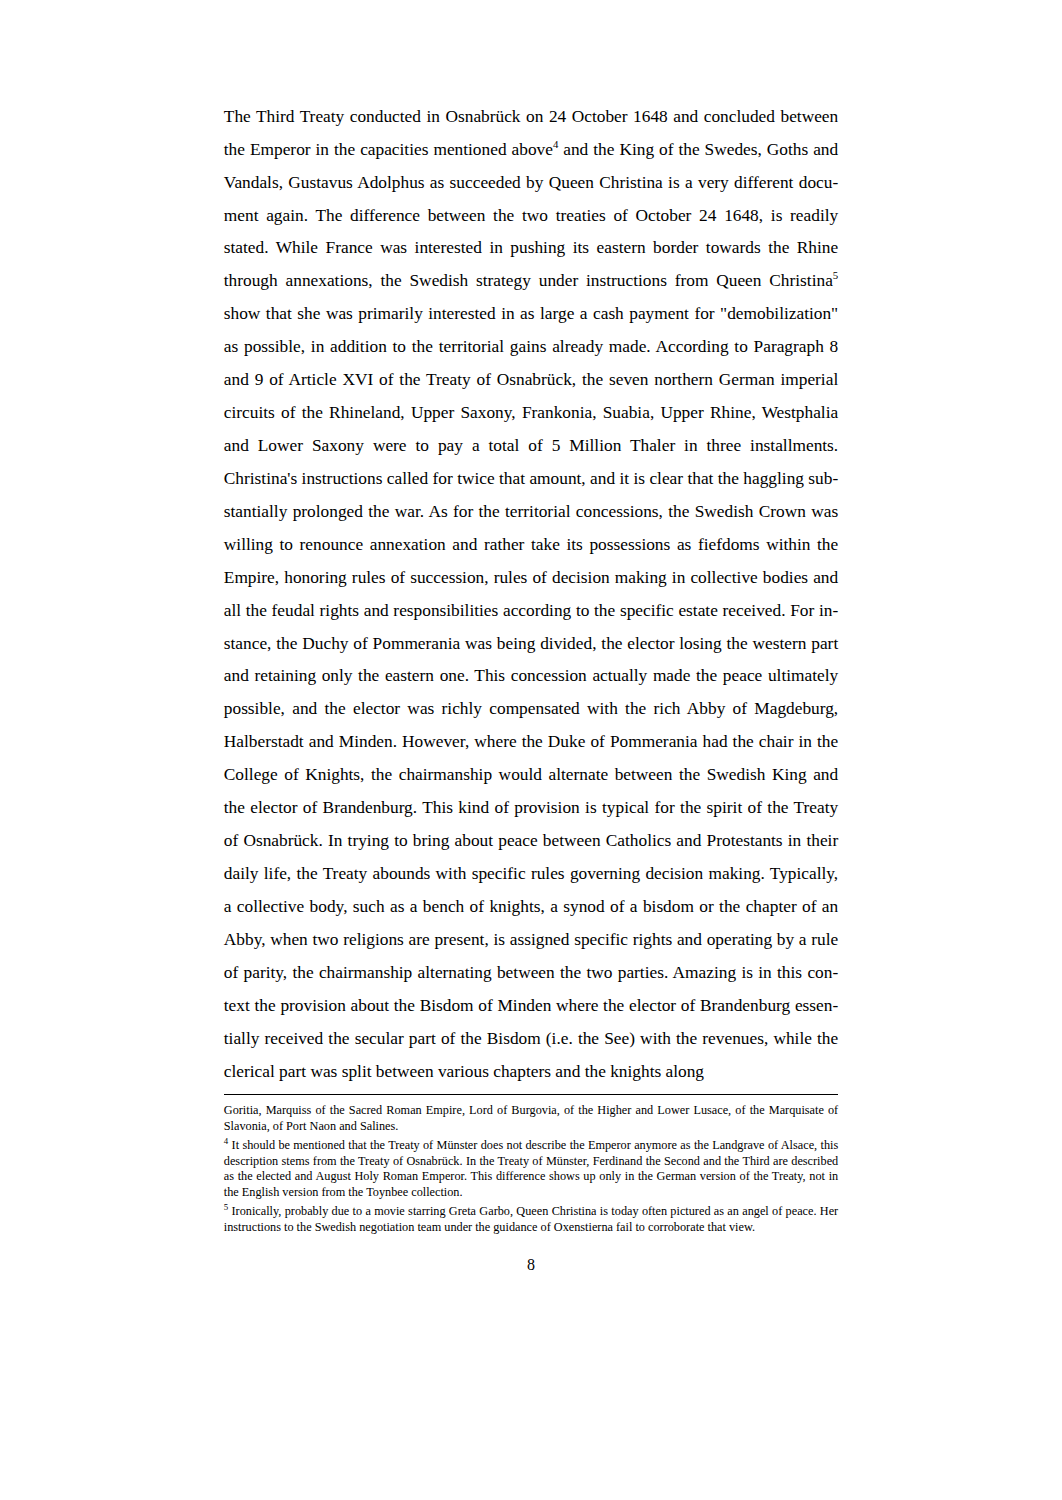The Third Treaty conducted in Osnabrück on 24 October 1648 and concluded between the Emperor in the capacities mentioned above4 and the King of the Swedes, Goths and Vandals, Gustavus Adolphus as succeeded by Queen Christina is a very different document again. The difference between the two treaties of October 24 1648, is readily stated. While France was interested in pushing its eastern border towards the Rhine through annexations, the Swedish strategy under instructions from Queen Christina5 show that she was primarily interested in as large a cash payment for "demobilization" as possible, in addition to the territorial gains already made. According to Paragraph 8 and 9 of Article XVI of the Treaty of Osnabrück, the seven northern German imperial circuits of the Rhineland, Upper Saxony, Frankonia, Suabia, Upper Rhine, Westphalia and Lower Saxony were to pay a total of 5 Million Thaler in three installments. Christina's instructions called for twice that amount, and it is clear that the haggling substantially prolonged the war. As for the territorial concessions, the Swedish Crown was willing to renounce annexation and rather take its possessions as fiefdoms within the Empire, honoring rules of succession, rules of decision making in collective bodies and all the feudal rights and responsibilities according to the specific estate received. For instance, the Duchy of Pommerania was being divided, the elector losing the western part and retaining only the eastern one. This concession actually made the peace ultimately possible, and the elector was richly compensated with the rich Abby of Magdeburg, Halberstadt and Minden. However, where the Duke of Pommerania had the chair in the College of Knights, the chairmanship would alternate between the Swedish King and the elector of Brandenburg. This kind of provision is typical for the spirit of the Treaty of Osnabrück. In trying to bring about peace between Catholics and Protestants in their daily life, the Treaty abounds with specific rules governing decision making. Typically, a collective body, such as a bench of knights, a synod of a bisdom or the chapter of an Abby, when two religions are present, is assigned specific rights and operating by a rule of parity, the chairmanship alternating between the two parties. Amazing is in this context the provision about the Bisdom of Minden where the elector of Brandenburg essentially received the secular part of the Bisdom (i.e. the See) with the revenues, while the clerical part was split between various chapters and the knights along
Goritia, Marquiss of the Sacred Roman Empire, Lord of Burgovia, of the Higher and Lower Lusace, of the Marquisate of Slavonia, of Port Naon and Salines.
4 It should be mentioned that the Treaty of Münster does not describe the Emperor anymore as the Landgrave of Alsace, this description stems from the Treaty of Osnabrück. In the Treaty of Münster, Ferdinand the Second and the Third are described as the elected and August Holy Roman Emperor. This difference shows up only in the German version of the Treaty, not in the English version from the Toynbee collection.
5 Ironically, probably due to a movie starring Greta Garbo, Queen Christina is today often pictured as an angel of peace. Her instructions to the Swedish negotiation team under the guidance of Oxenstierna fail to corroborate that view.
8